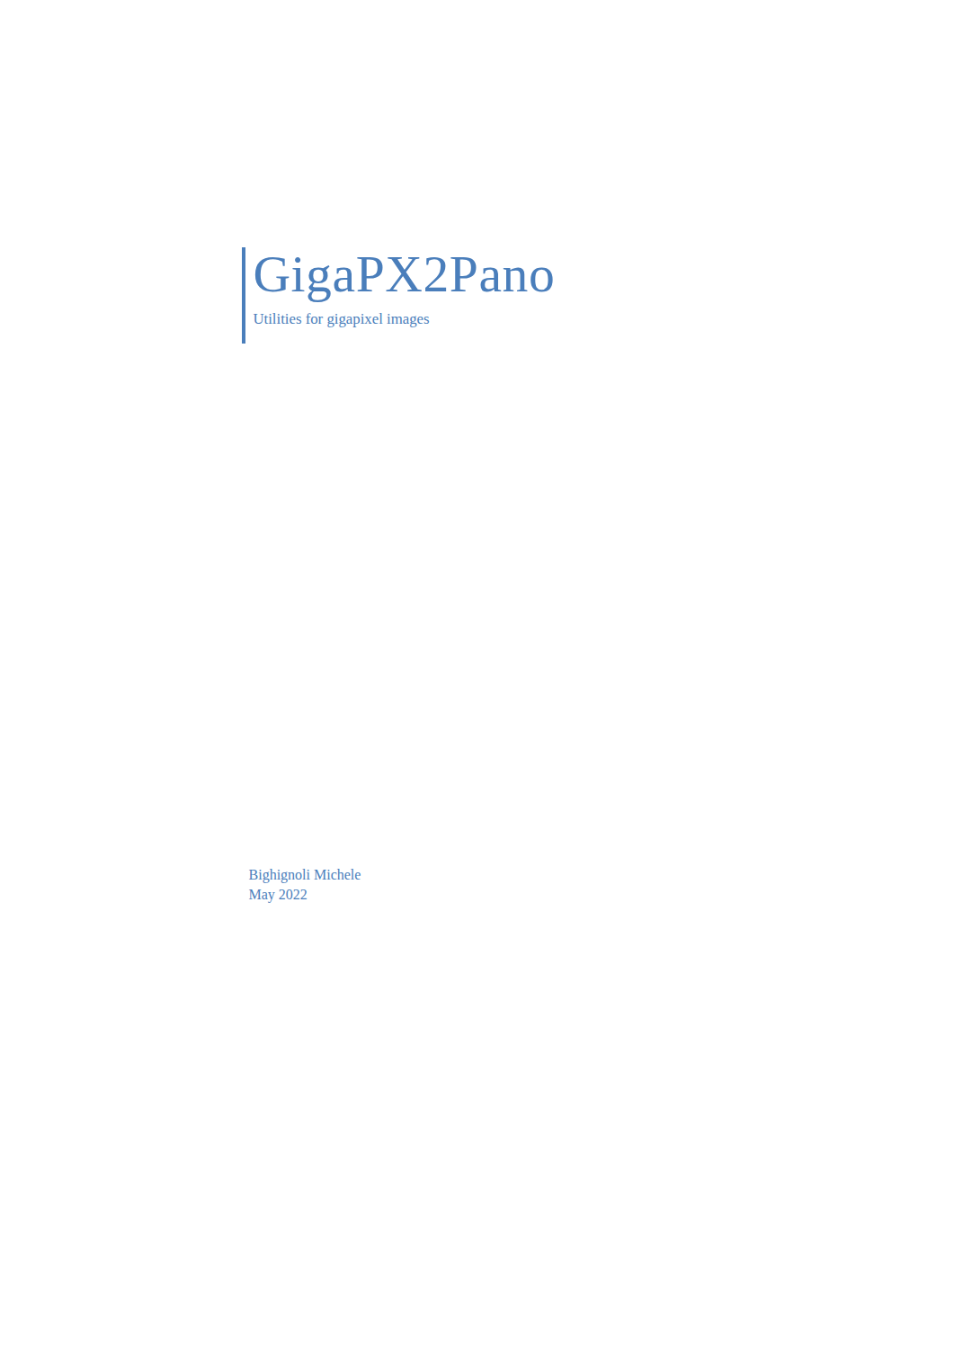GigaPX2Pano
Utilities for gigapixel images
Bighignoli Michele
May 2022